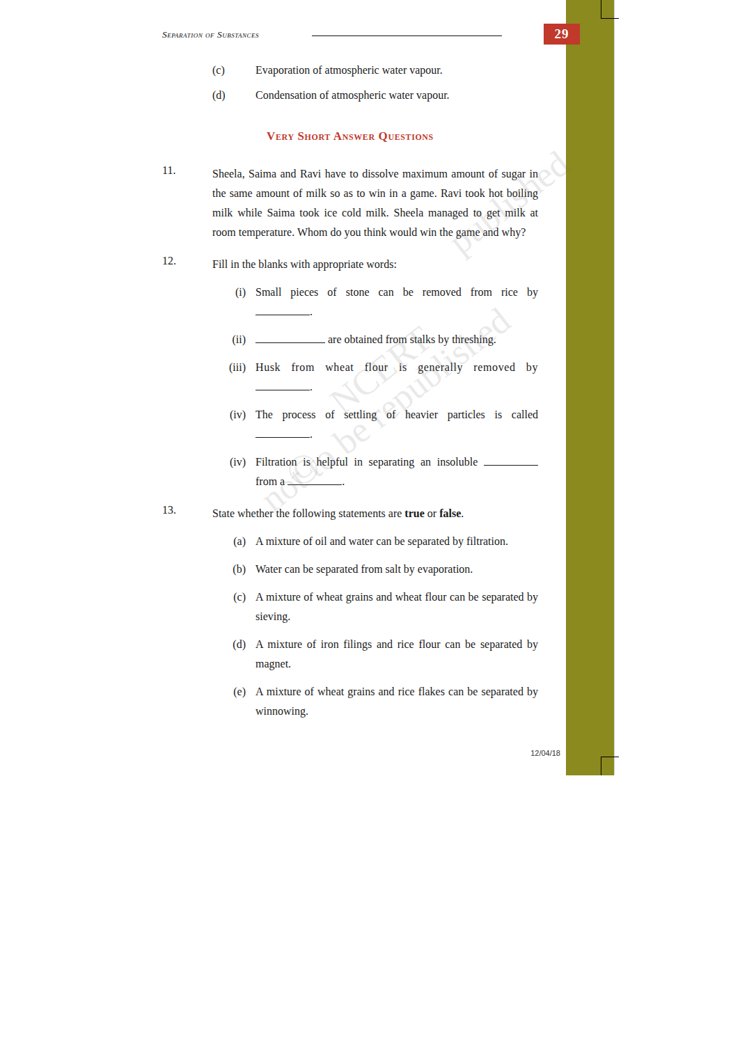published
NCERT
not to be republished
©
Separation of Substances 29
(c)
Evaporation of atmospheric water vapour.
(d)
Condensation of atmospheric water vapour.
Very Short Answer Questions
11.
Sheela, Saima and Ravi have to dissolve maximum amount of sugar in the same amount of milk so as to win in a game. Ravi took hot boiling milk while Saima took ice cold milk. Sheela managed to get milk at room temperature. Whom do you think would win the game and why?
12.
Fill in the blanks with appropriate words:
(i)
Small pieces of stone can be removed from rice by .
(ii)
are obtained from stalks by threshing.
(iii)
Husk from wheat flour is generally removed by .
(iv)
The process of settling of heavier particles is called .
(iv)
Filtration is helpful in separating an insoluble from a .
13.
State whether the following statements are true or false.
(a)
A mixture of oil and water can be separated by filtration.
(b)
Water can be separated from salt by evaporation.
(c)
A mixture of wheat grains and wheat flour can be separated by sieving.
(d)
A mixture of iron filings and rice flour can be separated by magnet.
(e)
A mixture of wheat grains and rice flakes can be separated by winnowing.
12/04/18